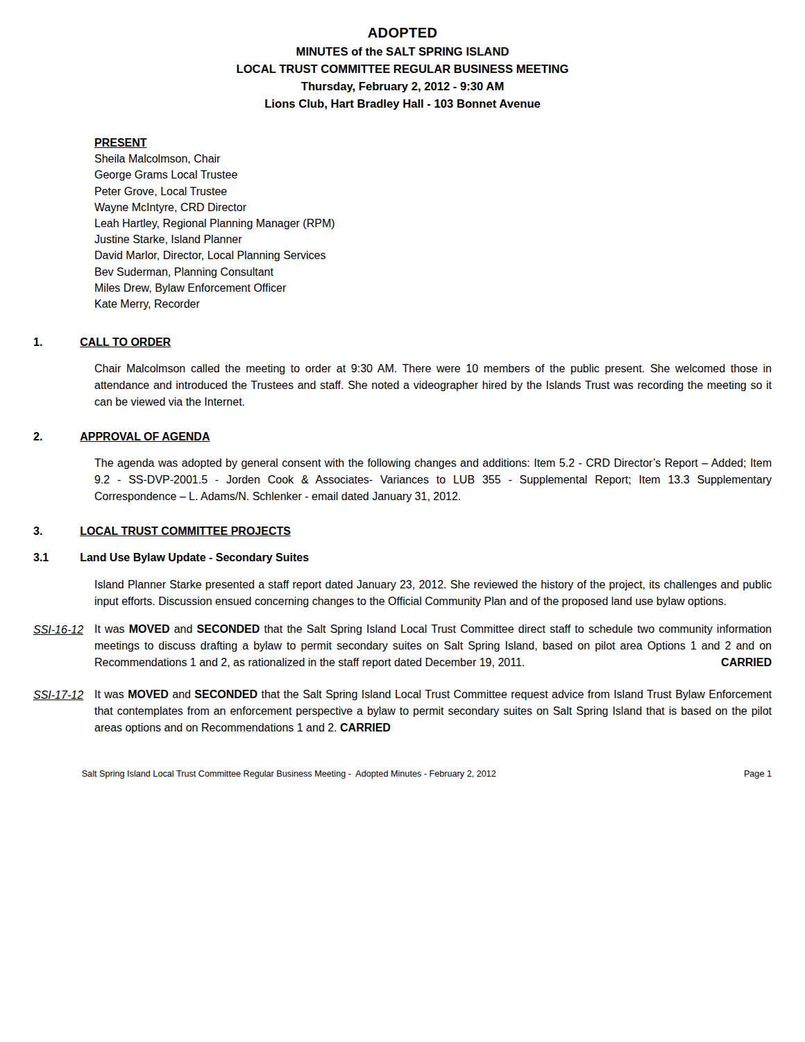ADOPTED
MINUTES of the SALT SPRING ISLAND
LOCAL TRUST COMMITTEE REGULAR BUSINESS MEETING
Thursday, February 2, 2012 - 9:30 AM
Lions Club, Hart Bradley Hall - 103 Bonnet Avenue
PRESENT
Sheila Malcolmson, Chair
George Grams Local Trustee
Peter Grove, Local Trustee
Wayne McIntyre, CRD Director
Leah Hartley, Regional Planning Manager (RPM)
Justine Starke, Island Planner
David Marlor, Director, Local Planning Services
Bev Suderman, Planning Consultant
Miles Drew, Bylaw Enforcement Officer
Kate Merry, Recorder
1. CALL TO ORDER
Chair Malcolmson called the meeting to order at 9:30 AM. There were 10 members of the public present. She welcomed those in attendance and introduced the Trustees and staff. She noted a videographer hired by the Islands Trust was recording the meeting so it can be viewed via the Internet.
2. APPROVAL OF AGENDA
The agenda was adopted by general consent with the following changes and additions: Item 5.2 - CRD Director’s Report – Added; Item 9.2 - SS-DVP-2001.5 - Jorden Cook & Associates- Variances to LUB 355 - Supplemental Report; Item 13.3 Supplementary Correspondence – L. Adams/N. Schlenker - email dated January 31, 2012.
3. LOCAL TRUST COMMITTEE PROJECTS
3.1 Land Use Bylaw Update - Secondary Suites
Island Planner Starke presented a staff report dated January 23, 2012. She reviewed the history of the project, its challenges and public input efforts. Discussion ensued concerning changes to the Official Community Plan and of the proposed land use bylaw options.
SSI-16-12
It was MOVED and SECONDED that the Salt Spring Island Local Trust Committee direct staff to schedule two community information meetings to discuss drafting a bylaw to permit secondary suites on Salt Spring Island, based on pilot area Options 1 and 2 and on Recommendations 1 and 2, as rationalized in the staff report dated December 19, 2011. CARRIED
SSI-17-12
It was MOVED and SECONDED that the Salt Spring Island Local Trust Committee request advice from Island Trust Bylaw Enforcement that contemplates from an enforcement perspective a bylaw to permit secondary suites on Salt Spring Island that is based on the pilot areas options and on Recommendations 1 and 2. CARRIED
Salt Spring Island Local Trust Committee Regular Business Meeting - Adopted Minutes - February 2, 2012 Page 1